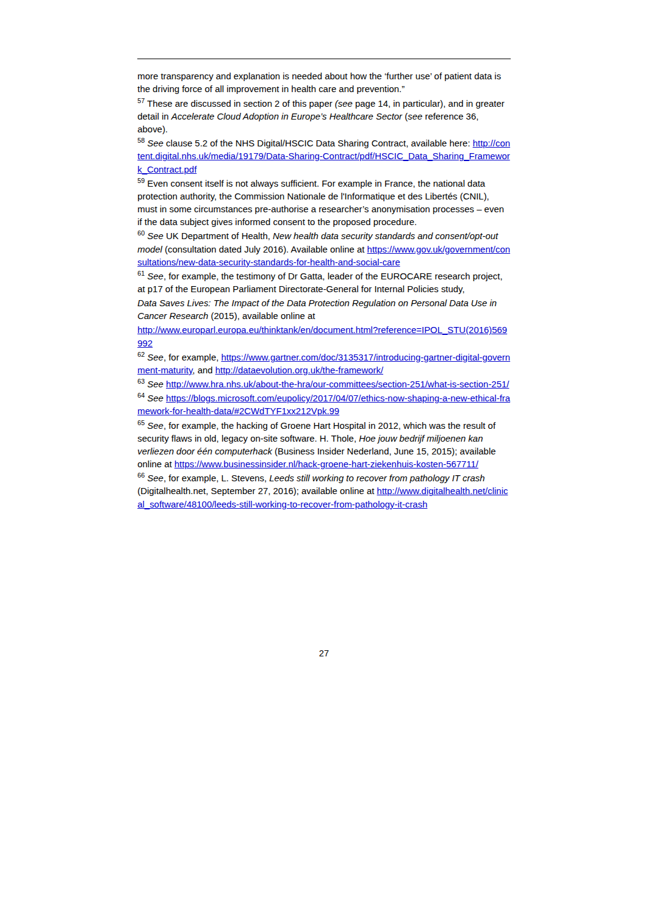more transparency and explanation is needed about how the ‘further use’ of patient data is the driving force of all improvement in health care and prevention.”
57 These are discussed in section 2 of this paper (see page 14, in particular), and in greater detail in Accelerate Cloud Adoption in Europe’s Healthcare Sector (see reference 36, above).
58 See clause 5.2 of the NHS Digital/HSCIC Data Sharing Contract, available here: http://content.digital.nhs.uk/media/19179/Data-Sharing-Contract/pdf/HSCIC_Data_Sharing_Framework_Contract.pdf
59 Even consent itself is not always sufficient. For example in France, the national data protection authority, the Commission Nationale de l'Informatique et des Libertés (CNIL), must in some circumstances pre-authorise a researcher’s anonymisation processes – even if the data subject gives informed consent to the proposed procedure.
60 See UK Department of Health, New health data security standards and consent/opt-out model (consultation dated July 2016). Available online at https://www.gov.uk/government/consultations/new-data-security-standards-for-health-and-social-care
61 See, for example, the testimony of Dr Gatta, leader of the EUROCARE research project, at p17 of the European Parliament Directorate-General for Internal Policies study,
Data Saves Lives: The Impact of the Data Protection Regulation on Personal Data Use in Cancer Research (2015), available online at
http://www.europarl.europa.eu/thinktank/en/document.html?reference=IPOL_STU(2016)569992
62 See, for example, https://www.gartner.com/doc/3135317/introducing-gartner-digital-government-maturity, and http://dataevolution.org.uk/the-framework/
63 See http://www.hra.nhs.uk/about-the-hra/our-committees/section-251/what-is-section-251/
64 See https://blogs.microsoft.com/eupolicy/2017/04/07/ethics-now-shaping-a-new-ethical-framework-for-health-data/#2CWdTYF1xx212Vpk.99
65 See, for example, the hacking of Groene Hart Hospital in 2012, which was the result of security flaws in old, legacy on-site software. H. Thole, Hoe jouw bedrijf miljoenen kan verliezen door één computerhack (Business Insider Nederland, June 15, 2015); available online at https://www.businessinsider.nl/hack-groene-hart-ziekenhuis-kosten-567711/
66 See, for example, L. Stevens, Leeds still working to recover from pathology IT crash (Digitalhealth.net, September 27, 2016); available online at http://www.digitalhealth.net/clinical_software/48100/leeds-still-working-to-recover-from-pathology-it-crash
27